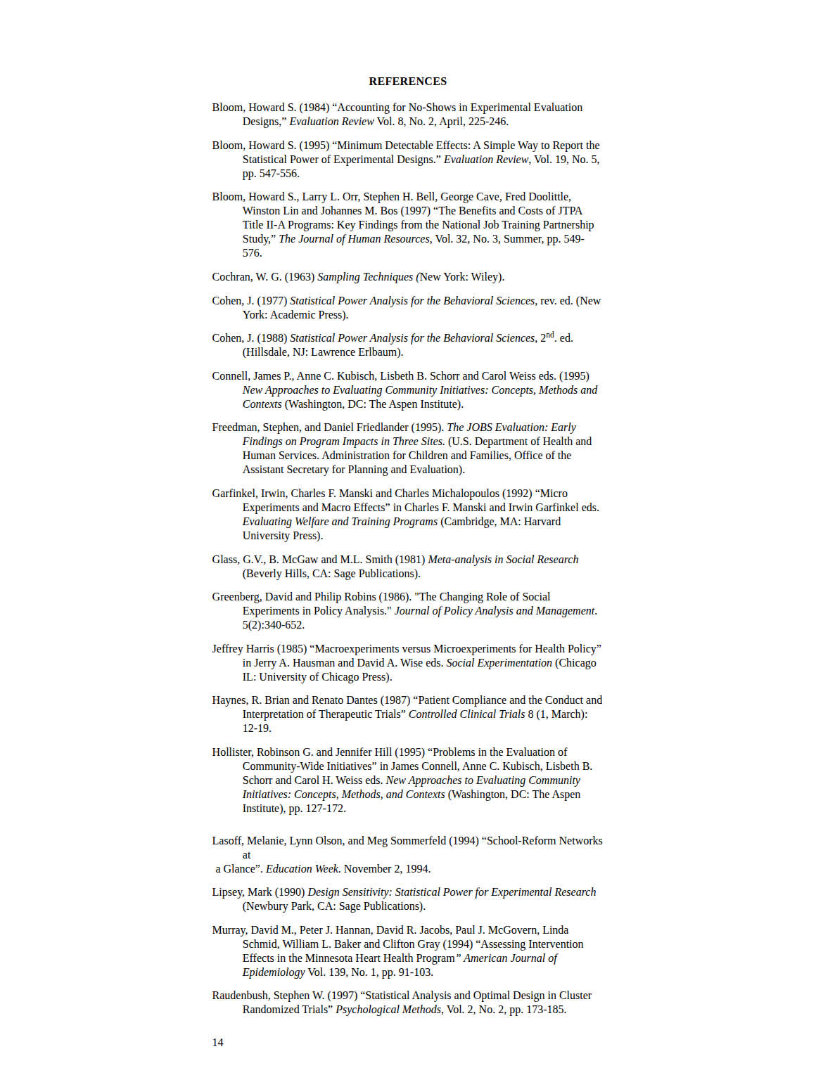REFERENCES
Bloom, Howard S. (1984) “Accounting for No-Shows in Experimental Evaluation Designs,” Evaluation Review Vol. 8, No. 2, April, 225-246.
Bloom, Howard S. (1995) “Minimum Detectable Effects: A Simple Way to Report the Statistical Power of Experimental Designs.” Evaluation Review, Vol. 19, No. 5, pp. 547-556.
Bloom, Howard S., Larry L. Orr, Stephen H. Bell, George Cave, Fred Doolittle, Winston Lin and Johannes M. Bos (1997) “The Benefits and Costs of JTPA Title II-A Programs: Key Findings from the National Job Training Partnership Study,” The Journal of Human Resources, Vol. 32, No. 3, Summer, pp. 549-576.
Cochran, W. G. (1963) Sampling Techniques (New York: Wiley).
Cohen, J. (1977) Statistical Power Analysis for the Behavioral Sciences, rev. ed. (New York: Academic Press).
Cohen, J. (1988) Statistical Power Analysis for the Behavioral Sciences, 2nd. ed. (Hillsdale, NJ: Lawrence Erlbaum).
Connell, James P., Anne C. Kubisch, Lisbeth B. Schorr and Carol Weiss eds. (1995) New Approaches to Evaluating Community Initiatives: Concepts, Methods and Contexts (Washington, DC: The Aspen Institute).
Freedman, Stephen, and Daniel Friedlander (1995). The JOBS Evaluation: Early Findings on Program Impacts in Three Sites. (U.S. Department of Health and Human Services. Administration for Children and Families, Office of the Assistant Secretary for Planning and Evaluation).
Garfinkel, Irwin, Charles F. Manski and Charles Michalopoulos (1992) “Micro Experiments and Macro Effects” in Charles F. Manski and Irwin Garfinkel eds. Evaluating Welfare and Training Programs (Cambridge, MA: Harvard University Press).
Glass, G.V., B. McGaw and M.L. Smith (1981) Meta-analysis in Social Research (Beverly Hills, CA: Sage Publications).
Greenberg, David and Philip Robins (1986). "The Changing Role of Social Experiments in Policy Analysis." Journal of Policy Analysis and Management. 5(2):340-652.
Jeffrey Harris (1985) “Macroexperiments versus Microexperiments for Health Policy” in Jerry A. Hausman and David A. Wise eds. Social Experimentation (Chicago IL: University of Chicago Press).
Haynes, R. Brian and Renato Dantes (1987) “Patient Compliance and the Conduct and Interpretation of Therapeutic Trials” Controlled Clinical Trials 8 (1, March): 12-19.
Hollister, Robinson G. and Jennifer Hill (1995) “Problems in the Evaluation of Community-Wide Initiatives” in James Connell, Anne C. Kubisch, Lisbeth B. Schorr and Carol H. Weiss eds. New Approaches to Evaluating Community Initiatives: Concepts, Methods, and Contexts (Washington, DC: The Aspen Institute), pp. 127-172.
Lasoff, Melanie, Lynn Olson, and Meg Sommerfeld (1994) “School-Reform Networks at
a Glance”. Education Week. November 2, 1994.
Lipsey, Mark (1990) Design Sensitivity: Statistical Power for Experimental Research (Newbury Park, CA: Sage Publications).
Murray, David M., Peter J. Hannan, David R. Jacobs, Paul J. McGovern, Linda Schmid, William L. Baker and Clifton Gray (1994) “Assessing Intervention Effects in the Minnesota Heart Health Program” American Journal of Epidemiology Vol. 139, No. 1, pp. 91-103.
Raudenbush, Stephen W. (1997) “Statistical Analysis and Optimal Design in Cluster Randomized Trials” Psychological Methods, Vol. 2, No. 2, pp. 173-185.
14